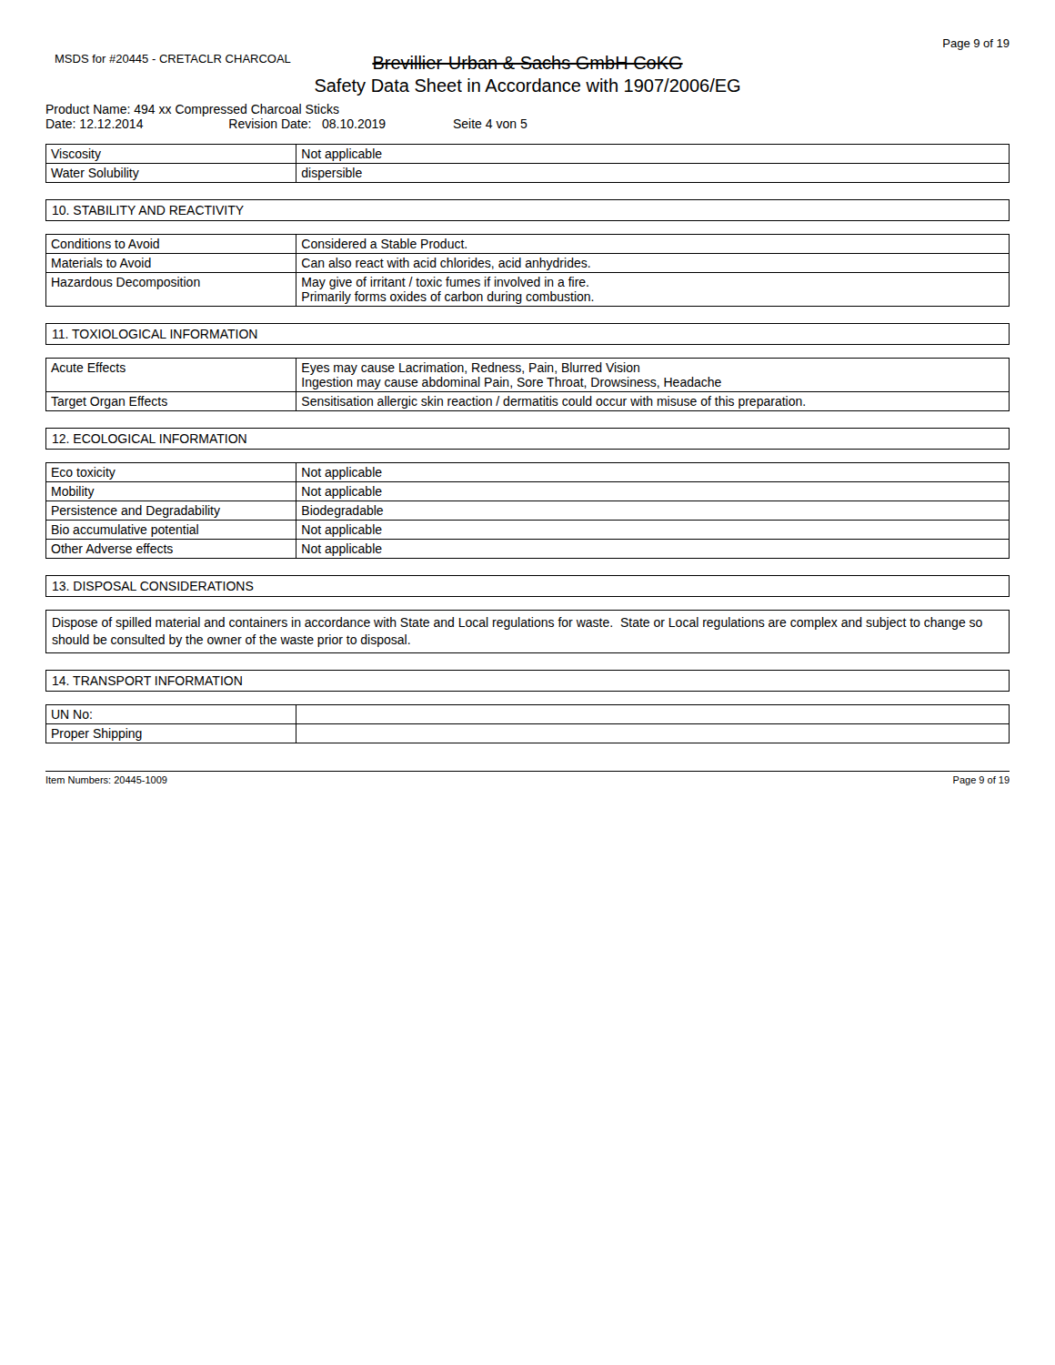Page 9 of 19
MSDS for #20445 - CRETACLR CHARCOAL
Brevillier-Urban & Sachs GmbH CoKG
Safety Data Sheet in Accordance with 1907/2006/EG
Product Name: 494 xx Compressed Charcoal Sticks
Date: 12.12.2014 Revision Date: 08.10.2019 Seite 4 von 5
| Viscosity | Not applicable |
| Water Solubility | dispersible |
10. STABILITY AND REACTIVITY
| Conditions to Avoid | Considered a Stable Product. |
| Materials to Avoid | Can also react with acid chlorides, acid anhydrides. |
| Hazardous Decomposition | May give of irritant / toxic fumes if involved in a fire. Primarily forms oxides of carbon during combustion. |
11. TOXIOLOGICAL INFORMATION
| Acute Effects | Eyes may cause Lacrimation, Redness, Pain, Blurred Vision Ingestion may cause abdominal Pain, Sore Throat, Drowsiness, Headache |
| Target Organ Effects | Sensitisation allergic skin reaction / dermatitis could occur with misuse of this preparation. |
12. ECOLOGICAL INFORMATION
| Eco toxicity | Not applicable |
| Mobility | Not applicable |
| Persistence and Degradability | Biodegradable |
| Bio accumulative potential | Not applicable |
| Other Adverse effects | Not applicable |
13. DISPOSAL CONSIDERATIONS
Dispose of spilled material and containers in accordance with State and Local regulations for waste. State or Local regulations are complex and subject to change so should be consulted by the owner of the waste prior to disposal.
14. TRANSPORT INFORMATION
| UN No: | |
| Proper Shipping | |
Item Numbers: 20445-1009 Page 9 of 19